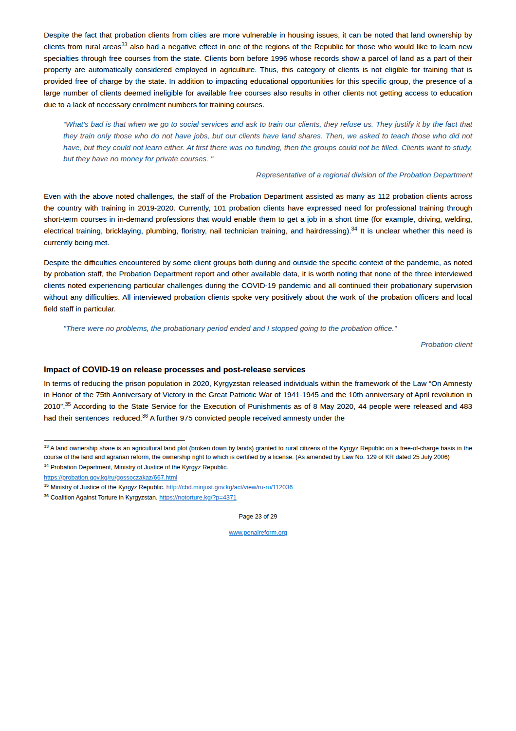Despite the fact that probation clients from cities are more vulnerable in housing issues, it can be noted that land ownership by clients from rural areas33 also had a negative effect in one of the regions of the Republic for those who would like to learn new specialties through free courses from the state. Clients born before 1996 whose records show a parcel of land as a part of their property are automatically considered employed in agriculture. Thus, this category of clients is not eligible for training that is provided free of charge by the state. In addition to impacting educational opportunities for this specific group, the presence of a large number of clients deemed ineligible for available free courses also results in other clients not getting access to education due to a lack of necessary enrolment numbers for training courses.
“What's bad is that when we go to social services and ask to train our clients, they refuse us. They justify it by the fact that they train only those who do not have jobs, but our clients have land shares. Then, we asked to teach those who did not have, but they could not learn either. At first there was no funding, then the groups could not be filled. Clients want to study, but they have no money for private courses. "
Representative of a regional division of the Probation Department
Even with the above noted challenges, the staff of the Probation Department assisted as many as 112 probation clients across the country with training in 2019-2020. Currently, 101 probation clients have expressed need for professional training through short-term courses in in-demand professions that would enable them to get a job in a short time (for example, driving, welding, electrical training, bricklaying, plumbing, floristry, nail technician training, and hairdressing).34 It is unclear whether this need is currently being met.
Despite the difficulties encountered by some client groups both during and outside the specific context of the pandemic, as noted by probation staff, the Probation Department report and other available data, it is worth noting that none of the three interviewed clients noted experiencing particular challenges during the COVID-19 pandemic and all continued their probationary supervision without any difficulties. All interviewed probation clients spoke very positively about the work of the probation officers and local field staff in particular.
"There were no problems, the probationary period ended and I stopped going to the probation office."
Probation client
Impact of COVID-19 on release processes and post-release services
In terms of reducing the prison population in 2020, Kyrgyzstan released individuals within the framework of the Law “On Amnesty in Honor of the 75th Anniversary of Victory in the Great Patriotic War of 1941-1945 and the 10th anniversary of April revolution in 2010”.35 According to the State Service for the Execution of Punishments as of 8 May 2020, 44 people were released and 483 had their sentences reduced.36 A further 975 convicted people received amnesty under the
33 A land ownership share is an agricultural land plot (broken down by lands) granted to rural citizens of the Kyrgyz Republic on a free-of-charge basis in the course of the land and agrarian reform, the ownership right to which is certified by a license. (As amended by Law No. 129 of KR dated 25 July 2006)
34 Probation Department, Ministry of Justice of the Kyrgyz Republic.
https://probation.gov.kg/ru/gossoczakaz/667.html
35 Ministry of Justice of the Kyrgyz Republic. http://cbd.minjust.gov.kg/act/view/ru-ru/112036
36 Coalition Against Torture in Kyrgyzstan. https://notorture.kg/?p=4371
Page 23 of 29
www.penalreform.org